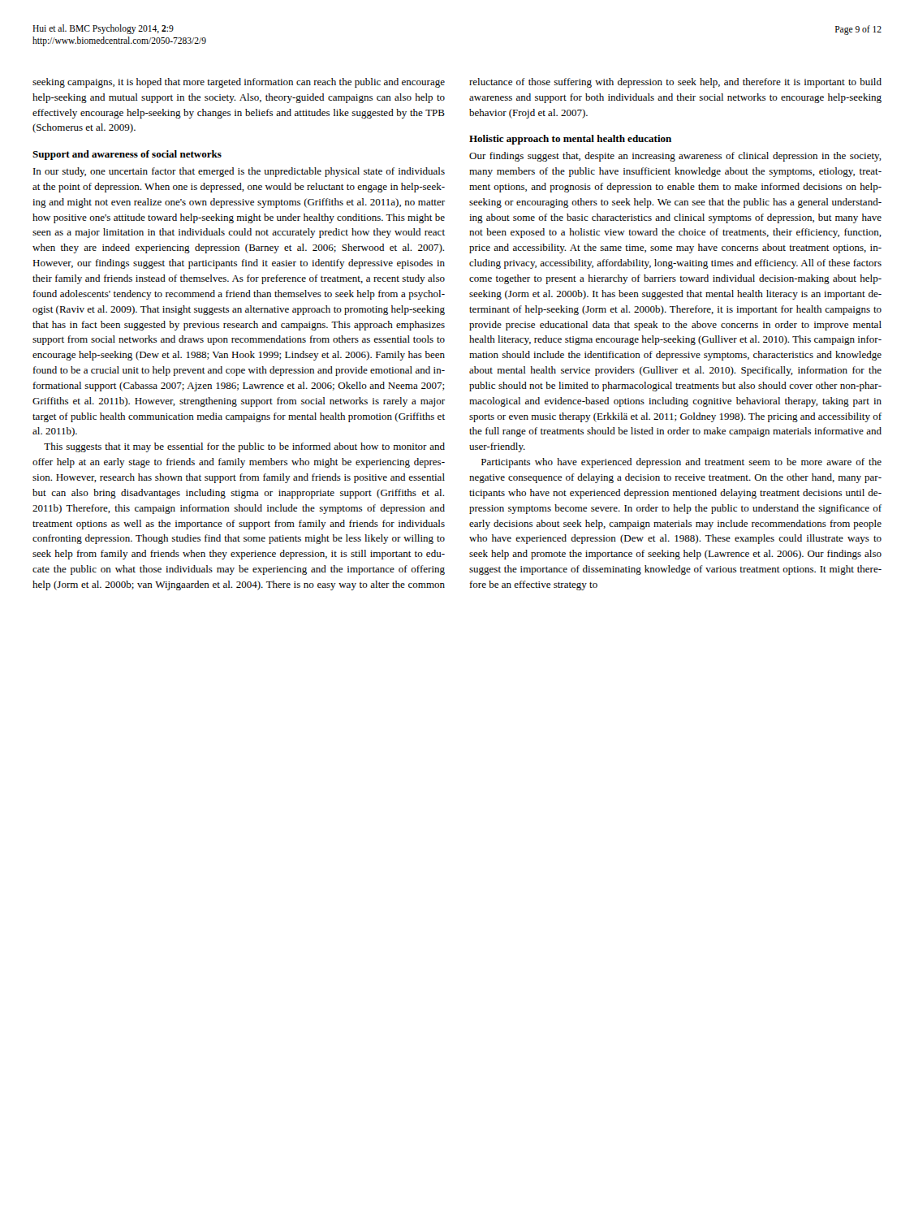Hui et al. BMC Psychology 2014, 2:9
http://www.biomedcentral.com/2050-7283/2/9
Page 9 of 12
seeking campaigns, it is hoped that more targeted information can reach the public and encourage help-seeking and mutual support in the society. Also, theory-guided campaigns can also help to effectively encourage help-seeking by changes in beliefs and attitudes like suggested by the TPB (Schomerus et al. 2009).
Support and awareness of social networks
In our study, one uncertain factor that emerged is the unpredictable physical state of individuals at the point of depression. When one is depressed, one would be reluctant to engage in help-seeking and might not even realize one's own depressive symptoms (Griffiths et al. 2011a), no matter how positive one's attitude toward help-seeking might be under healthy conditions. This might be seen as a major limitation in that individuals could not accurately predict how they would react when they are indeed experiencing depression (Barney et al. 2006; Sherwood et al. 2007). However, our findings suggest that participants find it easier to identify depressive episodes in their family and friends instead of themselves. As for preference of treatment, a recent study also found adolescents' tendency to recommend a friend than themselves to seek help from a psychologist (Raviv et al. 2009). That insight suggests an alternative approach to promoting help-seeking that has in fact been suggested by previous research and campaigns. This approach emphasizes support from social networks and draws upon recommendations from others as essential tools to encourage help-seeking (Dew et al. 1988; Van Hook 1999; Lindsey et al. 2006). Family has been found to be a crucial unit to help prevent and cope with depression and provide emotional and informational support (Cabassa 2007; Ajzen 1986; Lawrence et al. 2006; Okello and Neema 2007; Griffiths et al. 2011b). However, strengthening support from social networks is rarely a major target of public health communication media campaigns for mental health promotion (Griffiths et al. 2011b).
This suggests that it may be essential for the public to be informed about how to monitor and offer help at an early stage to friends and family members who might be experiencing depression. However, research has shown that support from family and friends is positive and essential but can also bring disadvantages including stigma or inappropriate support (Griffiths et al. 2011b) Therefore, this campaign information should include the symptoms of depression and treatment options as well as the importance of support from family and friends for individuals confronting depression. Though studies find that some patients might be less likely or willing to seek help from family and friends when they experience depression, it is still important to educate the public on what those individuals may be experiencing and the importance of offering help (Jorm et al. 2000b; van Wijngaarden et al. 2004). There is no easy way to alter the common reluctance of those suffering with depression to seek help, and therefore it is important to build awareness and support for both individuals and their social networks to encourage help-seeking behavior (Frojd et al. 2007).
Holistic approach to mental health education
Our findings suggest that, despite an increasing awareness of clinical depression in the society, many members of the public have insufficient knowledge about the symptoms, etiology, treatment options, and prognosis of depression to enable them to make informed decisions on help-seeking or encouraging others to seek help. We can see that the public has a general understanding about some of the basic characteristics and clinical symptoms of depression, but many have not been exposed to a holistic view toward the choice of treatments, their efficiency, function, price and accessibility. At the same time, some may have concerns about treatment options, including privacy, accessibility, affordability, long-waiting times and efficiency. All of these factors come together to present a hierarchy of barriers toward individual decision-making about help-seeking (Jorm et al. 2000b). It has been suggested that mental health literacy is an important determinant of help-seeking (Jorm et al. 2000b). Therefore, it is important for health campaigns to provide precise educational data that speak to the above concerns in order to improve mental health literacy, reduce stigma encourage help-seeking (Gulliver et al. 2010). This campaign information should include the identification of depressive symptoms, characteristics and knowledge about mental health service providers (Gulliver et al. 2010). Specifically, information for the public should not be limited to pharmacological treatments but also should cover other non-pharmacological and evidence-based options including cognitive behavioral therapy, taking part in sports or even music therapy (Erkkilä et al. 2011; Goldney 1998). The pricing and accessibility of the full range of treatments should be listed in order to make campaign materials informative and user-friendly.
Participants who have experienced depression and treatment seem to be more aware of the negative consequence of delaying a decision to receive treatment. On the other hand, many participants who have not experienced depression mentioned delaying treatment decisions until depression symptoms become severe. In order to help the public to understand the significance of early decisions about seek help, campaign materials may include recommendations from people who have experienced depression (Dew et al. 1988). These examples could illustrate ways to seek help and promote the importance of seeking help (Lawrence et al. 2006). Our findings also suggest the importance of disseminating knowledge of various treatment options. It might therefore be an effective strategy to